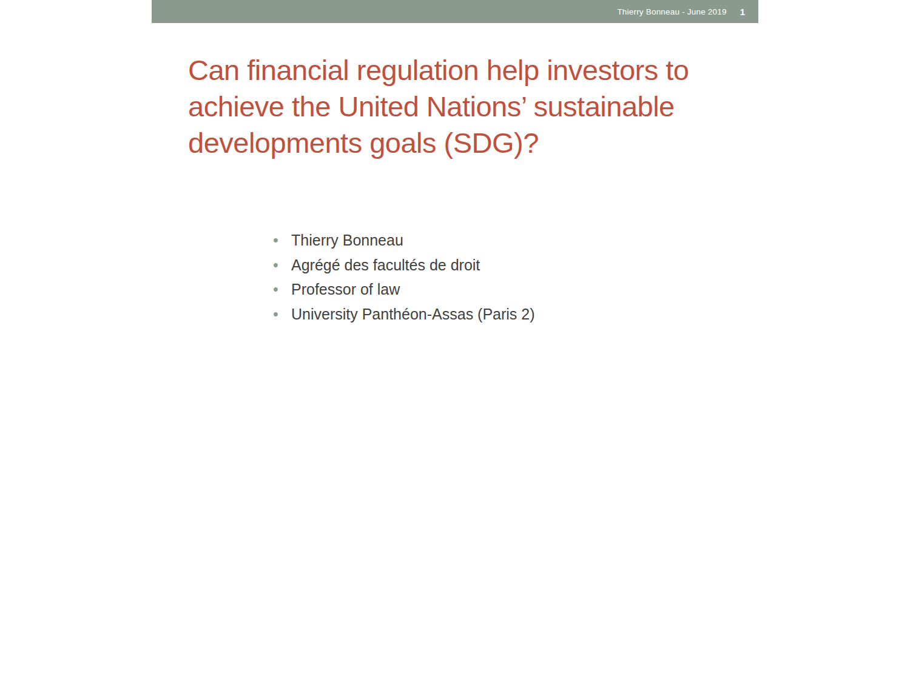Thierry Bonneau - June 2019 1
Can financial regulation help investors to achieve the United Nations’ sustainable developments goals (SDG)?
Thierry Bonneau
Agrégé des facultés de droit
Professor of law
University Panthéon-Assas (Paris 2)